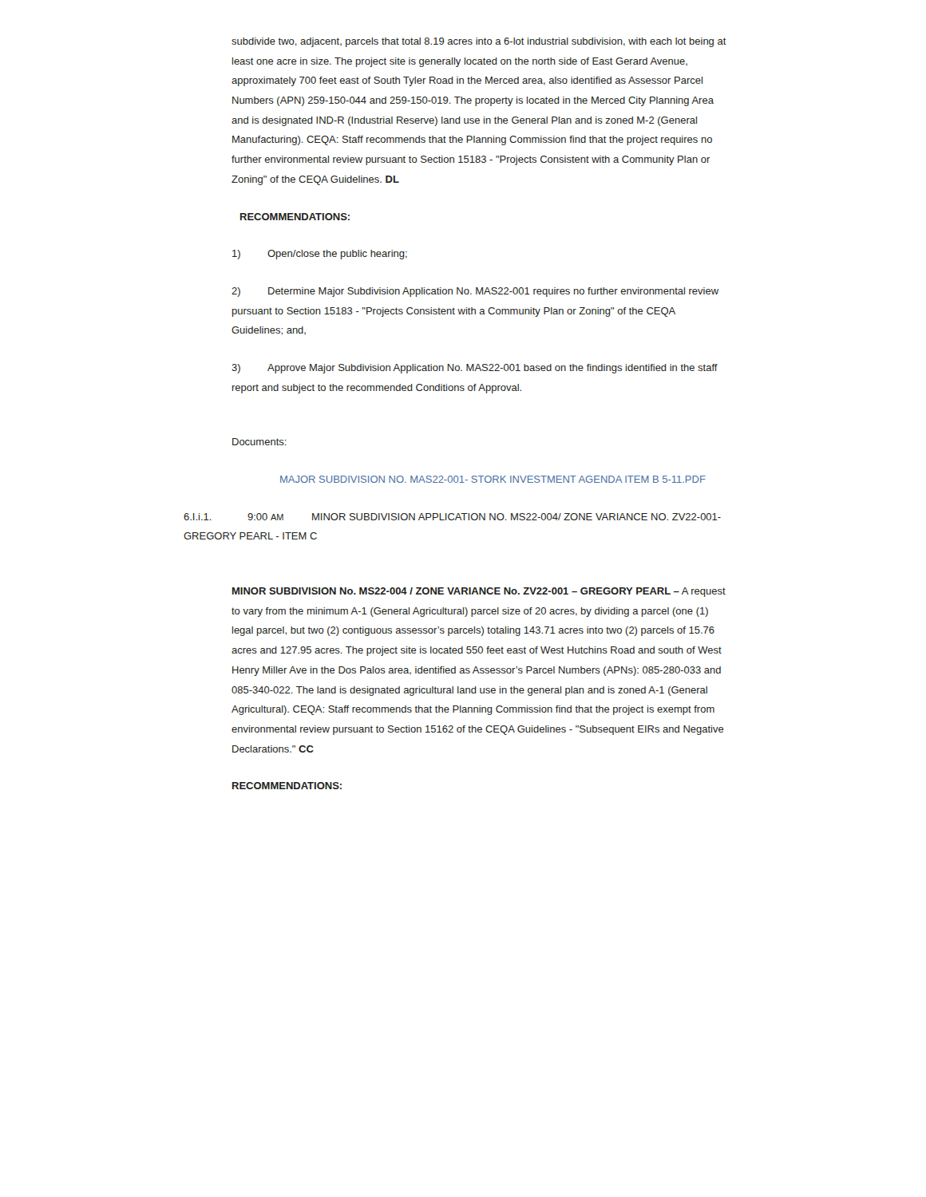subdivide two, adjacent, parcels that total 8.19 acres into a 6-lot industrial subdivision, with each lot being at least one acre in size. The project site is generally located on the north side of East Gerard Avenue, approximately 700 feet east of South Tyler Road in the Merced area, also identified as Assessor Parcel Numbers (APN) 259-150-044 and 259-150-019. The property is located in the Merced City Planning Area and is designated IND-R (Industrial Reserve) land use in the General Plan and is zoned M-2 (General Manufacturing). CEQA: Staff recommends that the Planning Commission find that the project requires no further environmental review pursuant to Section 15183 - "Projects Consistent with a Community Plan or Zoning" of the CEQA Guidelines. DL
RECOMMENDATIONS:
1) Open/close the public hearing;
2) Determine Major Subdivision Application No. MAS22-001 requires no further environmental review pursuant to Section 15183 - "Projects Consistent with a Community Plan or Zoning" of the CEQA Guidelines; and,
3) Approve Major Subdivision Application No. MAS22-001 based on the findings identified in the staff report and subject to the recommended Conditions of Approval.
Documents:
MAJOR SUBDIVISION NO. MAS22-001- STORK INVESTMENT AGENDA ITEM B 5-11.PDF
6.I.i.1. 9:00 AM MINOR SUBDIVISION APPLICATION NO. MS22-004/ ZONE VARIANCE NO. ZV22-001- GREGORY PEARL - ITEM C
MINOR SUBDIVISION No. MS22-004 / ZONE VARIANCE No. ZV22-001 – GREGORY PEARL – A request to vary from the minimum A-1 (General Agricultural) parcel size of 20 acres, by dividing a parcel (one (1) legal parcel, but two (2) contiguous assessor’s parcels) totaling 143.71 acres into two (2) parcels of 15.76 acres and 127.95 acres. The project site is located 550 feet east of West Hutchins Road and south of West Henry Miller Ave in the Dos Palos area, identified as Assessor’s Parcel Numbers (APNs): 085-280-033 and 085-340-022. The land is designated agricultural land use in the general plan and is zoned A-1 (General Agricultural). CEQA: Staff recommends that the Planning Commission find that the project is exempt from environmental review pursuant to Section 15162 of the CEQA Guidelines - "Subsequent EIRs and Negative Declarations." CC
RECOMMENDATIONS: